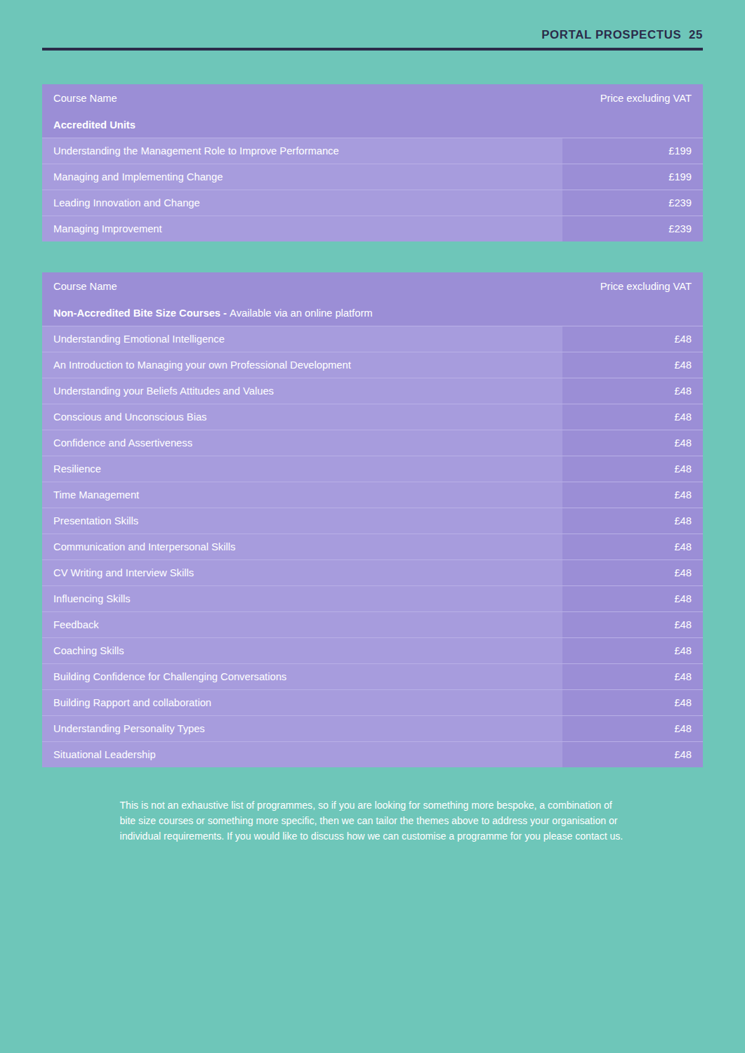Portal Prospectus 25
| Course Name | Price excluding VAT |
| --- | --- |
| Accredited Units |
| Understanding the Management Role to Improve Performance | £199 |
| Managing and Implementing Change | £199 |
| Leading Innovation and Change | £239 |
| Managing Improvement | £239 |
| Course Name | Price excluding VAT |
| --- | --- |
| Non-Accredited Bite Size Courses - Available via an online platform |
| Understanding Emotional Intelligence | £48 |
| An Introduction to Managing your own Professional Development | £48 |
| Understanding your Beliefs Attitudes and Values | £48 |
| Conscious and Unconscious Bias | £48 |
| Confidence and Assertiveness | £48 |
| Resilience | £48 |
| Time Management | £48 |
| Presentation Skills | £48 |
| Communication and Interpersonal Skills | £48 |
| CV Writing and Interview Skills | £48 |
| Influencing Skills | £48 |
| Feedback | £48 |
| Coaching Skills | £48 |
| Building Confidence for Challenging Conversations | £48 |
| Building Rapport and collaboration | £48 |
| Understanding Personality Types | £48 |
| Situational Leadership | £48 |
This is not an exhaustive list of programmes, so if you are looking for something more bespoke, a combination of bite size courses or something more specific, then we can tailor the themes above to address your organisation or individual requirements. If you would like to discuss how we can customise a programme for you please contact us.